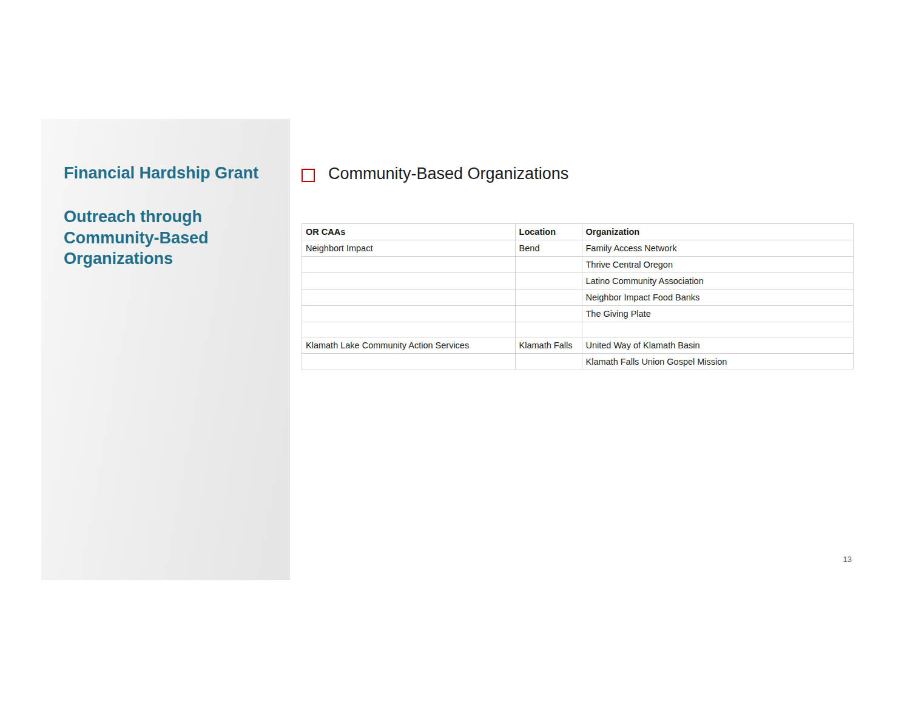Financial Hardship Grant
Outreach through Community-Based Organizations
Community-Based Organizations
| OR CAAs | Location | Organization |
| --- | --- | --- |
| Neighbort Impact | Bend | Family Access Network |
| | | Thrive Central Oregon |
| | | Latino Community Association |
| | | Neighbor Impact Food Banks |
| | | The Giving Plate |
| Klamath Lake Community Action Services | Klamath Falls | United Way of Klamath Basin |
| | | Klamath Falls Union Gospel Mission |
13